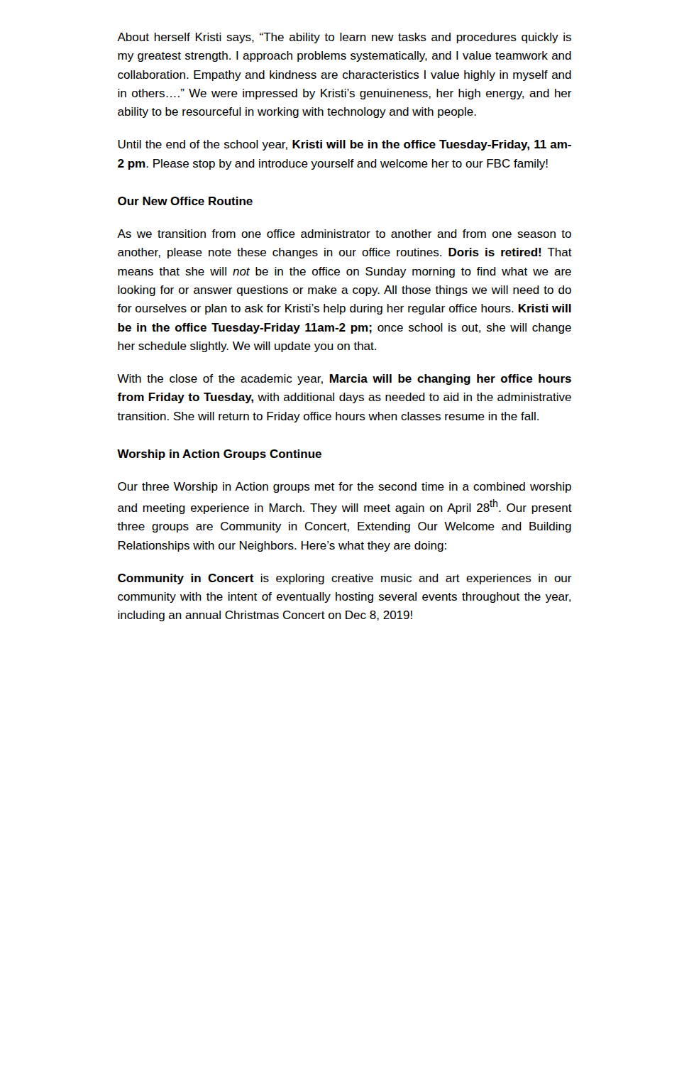About herself Kristi says, “The ability to learn new tasks and procedures quickly is my greatest strength. I approach problems systematically, and I value teamwork and collaboration. Empathy and kindness are characteristics I value highly in myself and in others….” We were impressed by Kristi’s genuineness, her high energy, and her ability to be resourceful in working with technology and with people.
Until the end of the school year, Kristi will be in the office Tuesday-Friday, 11 am-2 pm. Please stop by and introduce yourself and welcome her to our FBC family!
Our New Office Routine
As we transition from one office administrator to another and from one season to another, please note these changes in our office routines. Doris is retired! That means that she will not be in the office on Sunday morning to find what we are looking for or answer questions or make a copy. All those things we will need to do for ourselves or plan to ask for Kristi’s help during her regular office hours. Kristi will be in the office Tuesday-Friday 11am-2 pm; once school is out, she will change her schedule slightly. We will update you on that.
With the close of the academic year, Marcia will be changing her office hours from Friday to Tuesday, with additional days as needed to aid in the administrative transition. She will return to Friday office hours when classes resume in the fall.
Worship in Action Groups Continue
Our three Worship in Action groups met for the second time in a combined worship and meeting experience in March. They will meet again on April 28th. Our present three groups are Community in Concert, Extending Our Welcome and Building Relationships with our Neighbors. Here’s what they are doing:
Community in Concert is exploring creative music and art experiences in our community with the intent of eventually hosting several events throughout the year, including an annual Christmas Concert on Dec 8, 2019!